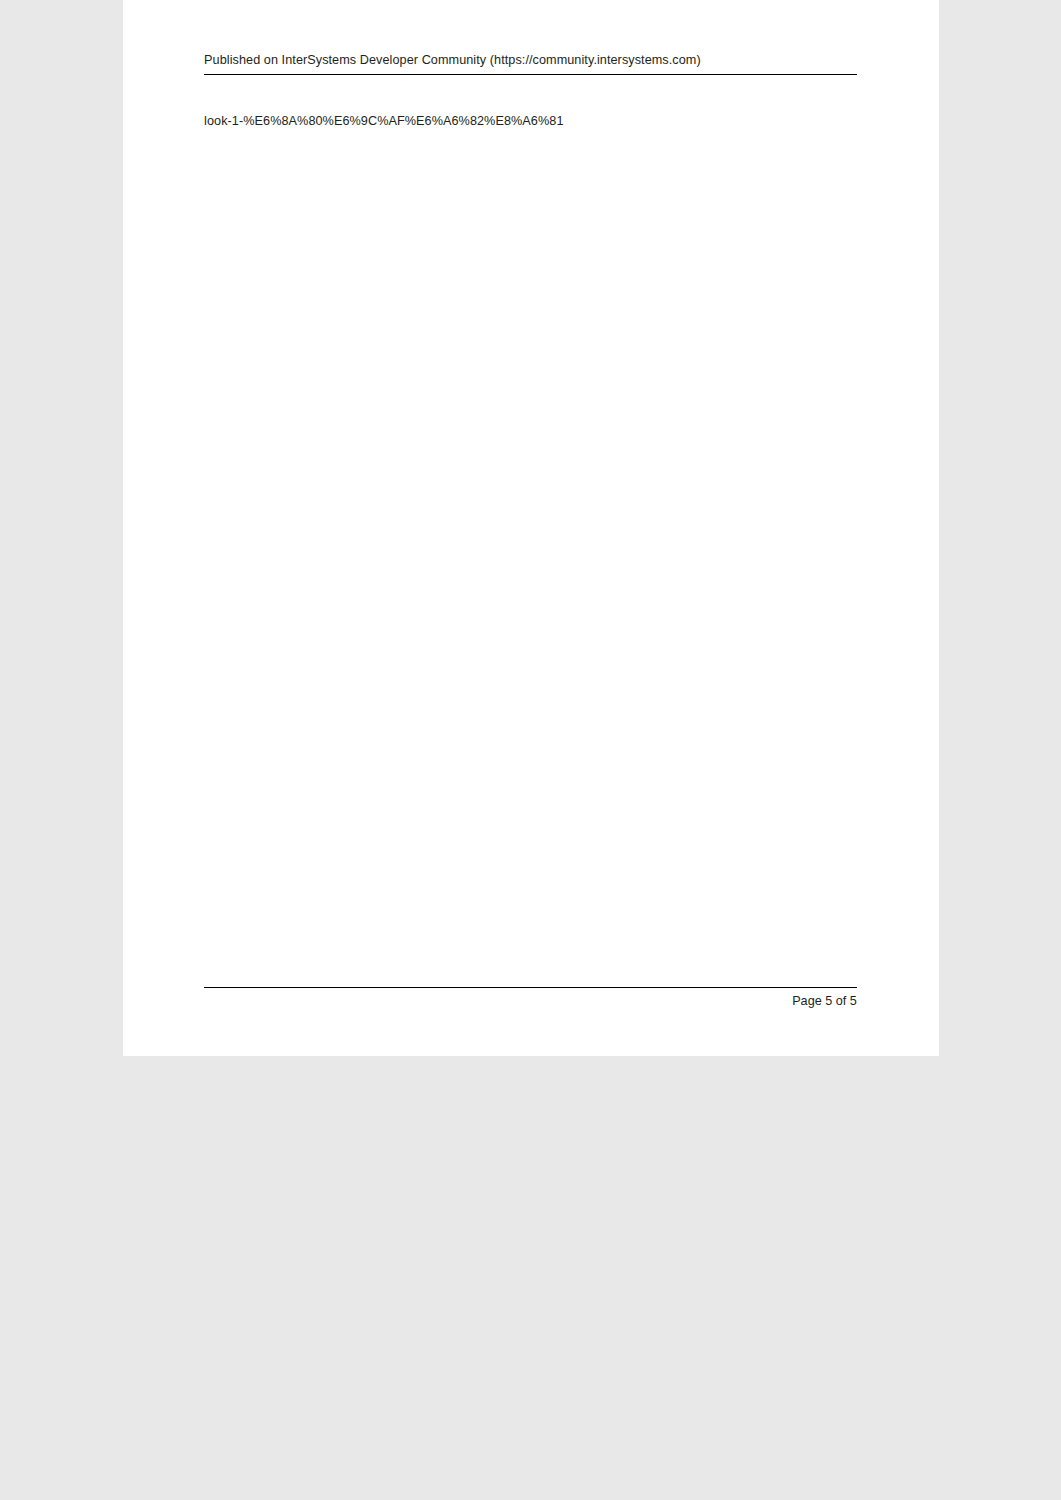Published on InterSystems Developer Community (https://community.intersystems.com)
look-1-%E6%8A%80%E6%9C%AF%E6%A6%82%E8%A6%81
Page 5 of 5